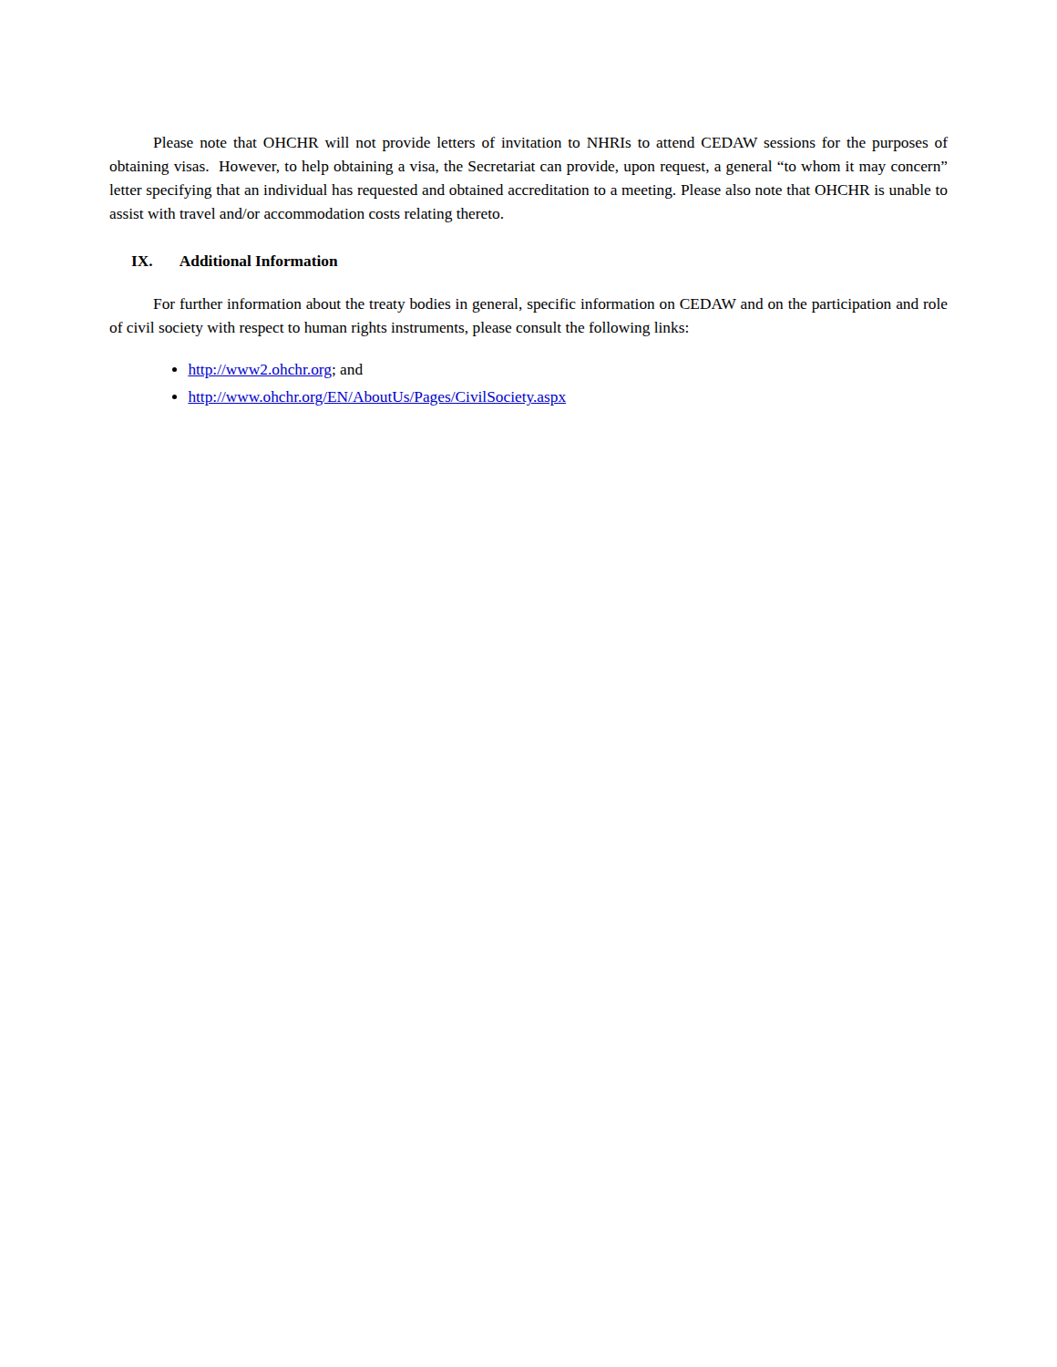Please note that OHCHR will not provide letters of invitation to NHRIs to attend CEDAW sessions for the purposes of obtaining visas. However, to help obtaining a visa, the Secretariat can provide, upon request, a general “to whom it may concern” letter specifying that an individual has requested and obtained accreditation to a meeting. Please also note that OHCHR is unable to assist with travel and/or accommodation costs relating thereto.
IX. Additional Information
For further information about the treaty bodies in general, specific information on CEDAW and on the participation and role of civil society with respect to human rights instruments, please consult the following links:
http://www2.ohchr.org; and
http://www.ohchr.org/EN/AboutUs/Pages/CivilSociety.aspx